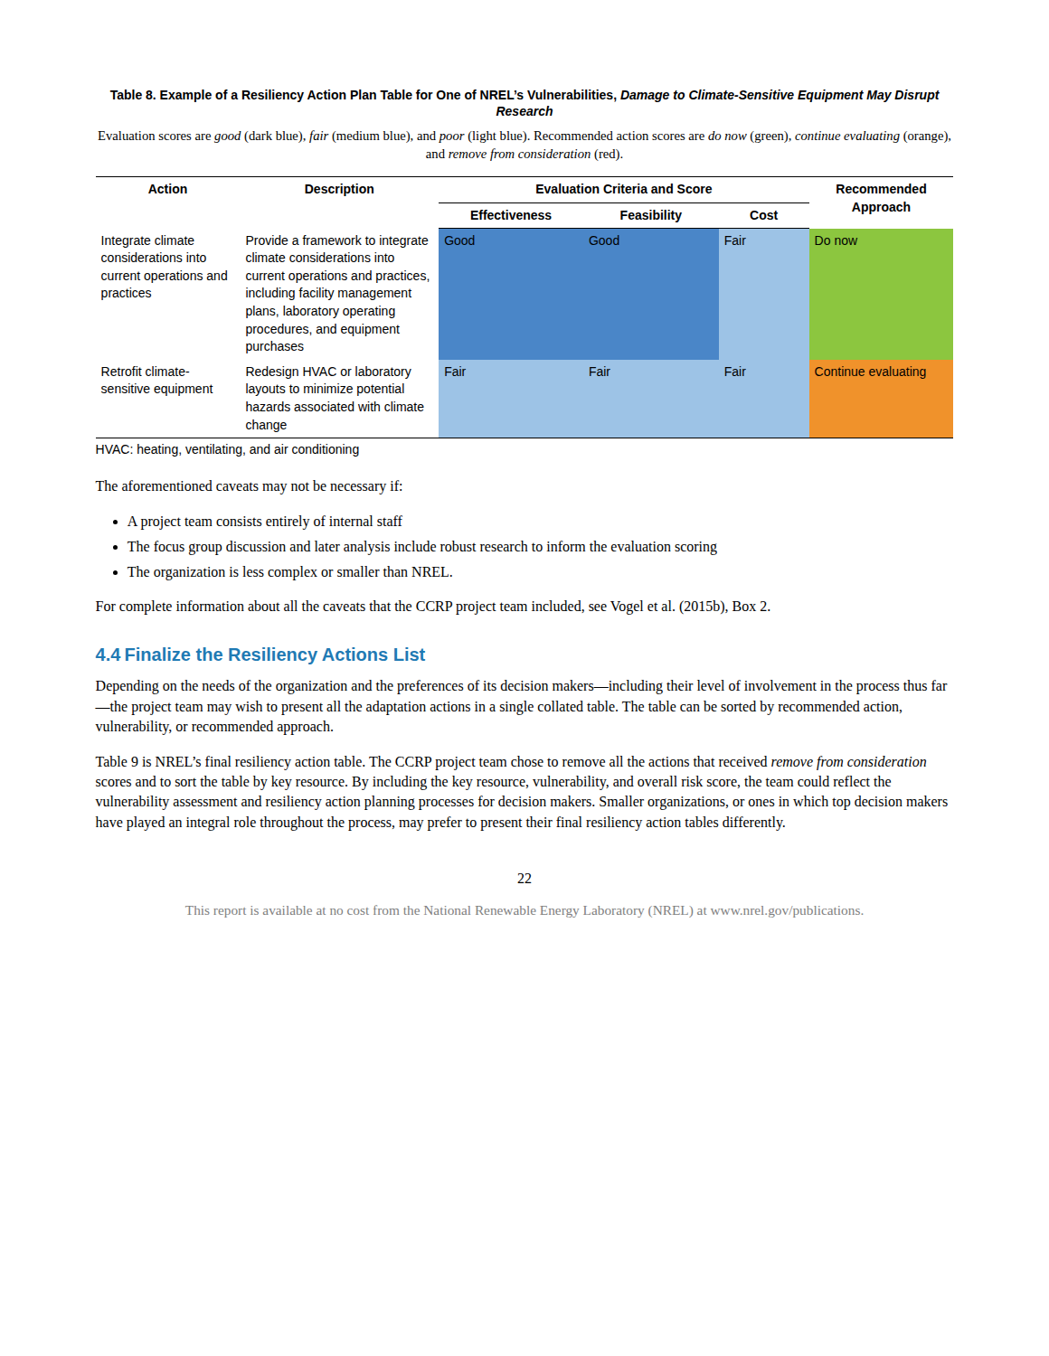Table 8. Example of a Resiliency Action Plan Table for One of NREL’s Vulnerabilities, Damage to Climate-Sensitive Equipment May Disrupt Research
Evaluation scores are good (dark blue), fair (medium blue), and poor (light blue). Recommended action scores are do now (green), continue evaluating (orange), and remove from consideration (red).
| Action | Description | Evaluation Criteria and Score | Recommended Approach |
| --- | --- | --- | --- |
| Effectiveness | Feasibility | Cost |
| Integrate climate considerations into current operations and practices | Provide a framework to integrate climate considerations into current operations and practices, including facility management plans, laboratory operating procedures, and equipment purchases | Good | Good | Fair | Do now |
| Retrofit climate-sensitive equipment | Redesign HVAC or laboratory layouts to minimize potential hazards associated with climate change | Fair | Fair | Fair | Continue evaluating |
HVAC: heating, ventilating, and air conditioning
The aforementioned caveats may not be necessary if:
A project team consists entirely of internal staff
The focus group discussion and later analysis include robust research to inform the evaluation scoring
The organization is less complex or smaller than NREL.
For complete information about all the caveats that the CCRP project team included, see Vogel et al. (2015b), Box 2.
4.4 Finalize the Resiliency Actions List
Depending on the needs of the organization and the preferences of its decision makers—including their level of involvement in the process thus far—the project team may wish to present all the adaptation actions in a single collated table. The table can be sorted by recommended action, vulnerability, or recommended approach.
Table 9 is NREL’s final resiliency action table. The CCRP project team chose to remove all the actions that received remove from consideration scores and to sort the table by key resource. By including the key resource, vulnerability, and overall risk score, the team could reflect the vulnerability assessment and resiliency action planning processes for decision makers. Smaller organizations, or ones in which top decision makers have played an integral role throughout the process, may prefer to present their final resiliency action tables differently.
22
This report is available at no cost from the National Renewable Energy Laboratory (NREL) at www.nrel.gov/publications.